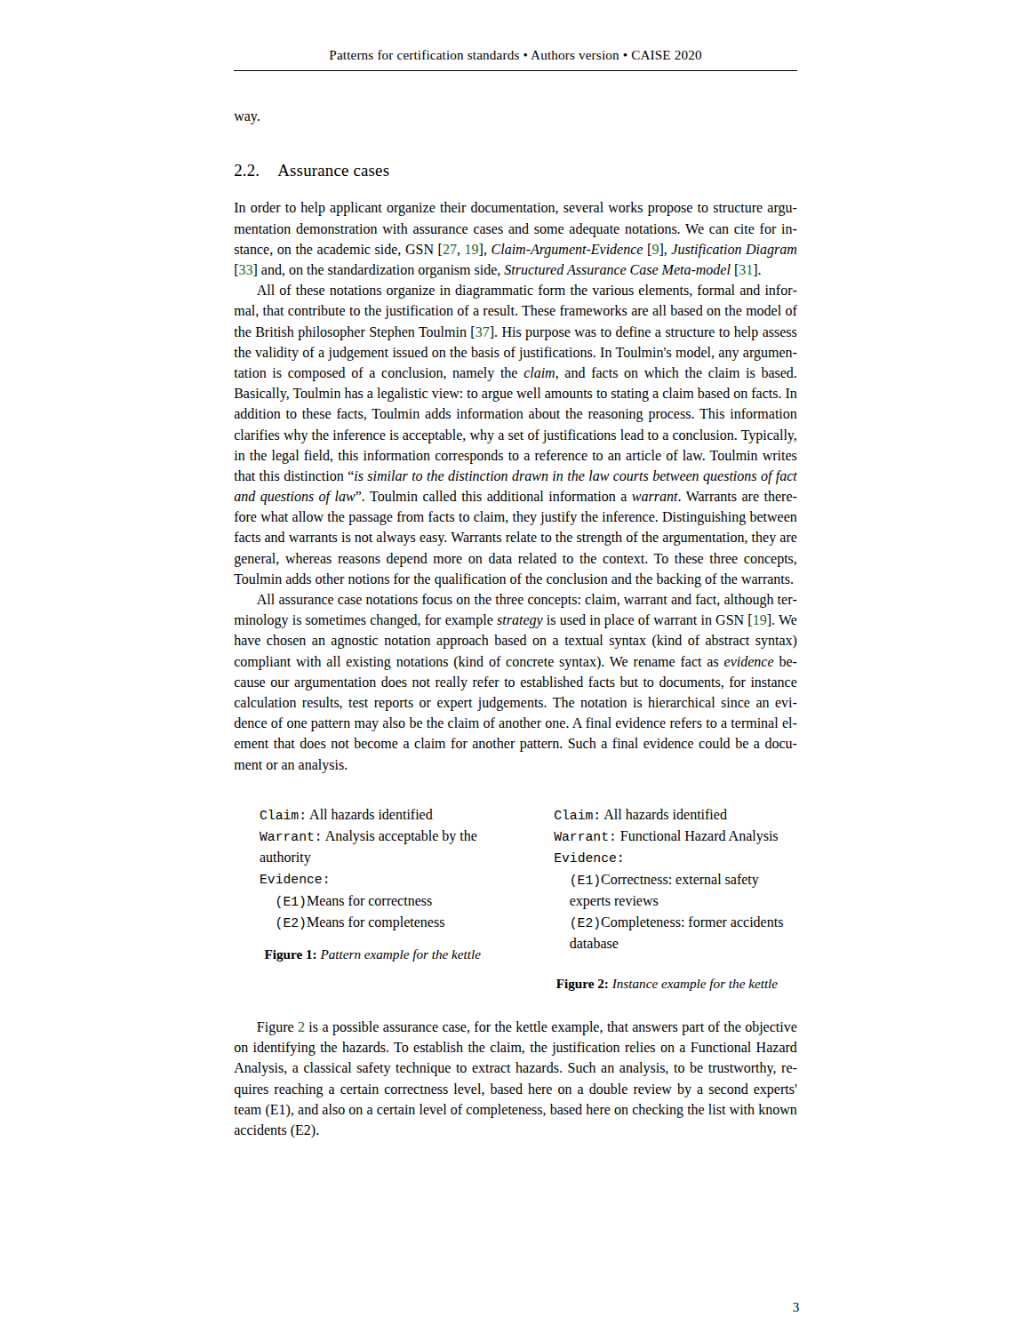Patterns for certification standards • Authors version • CAISE 2020
way.
2.2. Assurance cases
In order to help applicant organize their documentation, several works propose to structure argumentation demonstration with assurance cases and some adequate notations. We can cite for instance, on the academic side, GSN [27, 19], Claim-Argument-Evidence [9], Justification Diagram [33] and, on the standardization organism side, Structured Assurance Case Meta-model [31].
All of these notations organize in diagrammatic form the various elements, formal and informal, that contribute to the justification of a result. These frameworks are all based on the model of the British philosopher Stephen Toulmin [37]. His purpose was to define a structure to help assess the validity of a judgement issued on the basis of justifications. In Toulmin's model, any argumentation is composed of a conclusion, namely the claim, and facts on which the claim is based. Basically, Toulmin has a legalistic view: to argue well amounts to stating a claim based on facts. In addition to these facts, Toulmin adds information about the reasoning process. This information clarifies why the inference is acceptable, why a set of justifications lead to a conclusion. Typically, in the legal field, this information corresponds to a reference to an article of law. Toulmin writes that this distinction “is similar to the distinction drawn in the law courts between questions of fact and questions of law”. Toulmin called this additional information a warrant. Warrants are therefore what allow the passage from facts to claim, they justify the inference. Distinguishing between facts and warrants is not always easy. Warrants relate to the strength of the argumentation, they are general, whereas reasons depend more on data related to the context. To these three concepts, Toulmin adds other notions for the qualification of the conclusion and the backing of the warrants.
All assurance case notations focus on the three concepts: claim, warrant and fact, although terminology is sometimes changed, for example strategy is used in place of warrant in GSN [19]. We have chosen an agnostic notation approach based on a textual syntax (kind of abstract syntax) compliant with all existing notations (kind of concrete syntax). We rename fact as evidence because our argumentation does not really refer to established facts but to documents, for instance calculation results, test reports or expert judgements. The notation is hierarchical since an evidence of one pattern may also be the claim of another one. A final evidence refers to a terminal element that does not become a claim for another pattern. Such a final evidence could be a document or an analysis.
Claim: All hazards identified
Warrant: Analysis acceptable by the authority
Evidence:
(E1) Means for correctness
(E2) Means for completeness
Figure 1: Pattern example for the kettle
Claim: All hazards identified
Warrant: Functional Hazard Analysis
Evidence:
(E1) Correctness: external safety experts reviews
(E2) Completeness: former accidents database
Figure 2: Instance example for the kettle
Figure 2 is a possible assurance case, for the kettle example, that answers part of the objective on identifying the hazards. To establish the claim, the justification relies on a Functional Hazard Analysis, a classical safety technique to extract hazards. Such an analysis, to be trustworthy, requires reaching a certain correctness level, based here on a double review by a second experts' team (E1), and also on a certain level of completeness, based here on checking the list with known accidents (E2).
3